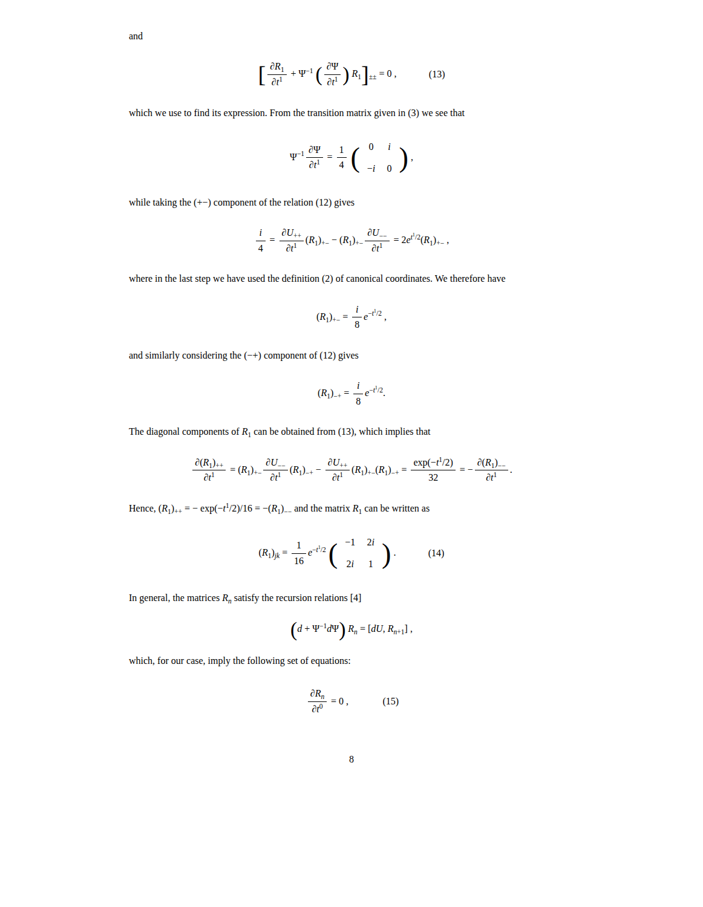and
[∂R1∂t1 + Ψ−1 (∂Ψ∂t1) R1]±± = 0 ,
(13)
which we use to find its expression. From the transition matrix given in (3) we see that
Ψ−1∂Ψ∂t1 = 14 (
| 0 | i |
| − i | 0 |
) ,
while taking the (+−) component of the relation (12) gives
i 4 = ∂U++∂t1(R1)+− − (R1)+−∂U−−∂t1 = 2et1/2(R1)+− ,
where in the last step we have used the definition (2) of canonical coordinates. We therefore have
(R1)+− = i 8 e−t1/2 ,
and similarly considering the (−+) component of (12) gives
(R1)−+ = i 8 e−t1/2.
The diagonal components of R1 can be obtained from (13), which implies that
∂(R1)++∂t1 = (R1)+−∂U−−∂t1(R1)−+ − ∂U++∂t1(R1)+−(R1)−+ = exp(−t1/2) 32 = −∂(R1)−−∂t1.
Hence, (R1)++ = − exp(−t1/2)/16 = −(R1)−− and the matrix R1 can be written as
(R1)jk = 116 e−t1/2 (
| −1 | 2 i |
| 2 i | 1 |
) .
(14)
In general, the matrices Rn satisfy the recursion relations [4]
(d + Ψ−1d Ψ) Rn = [dU, Rn+1] ,
which, for our case, imply the following set of equations:
| ∂ R n ∂ t 0 | = | 0 , |
(15)
8